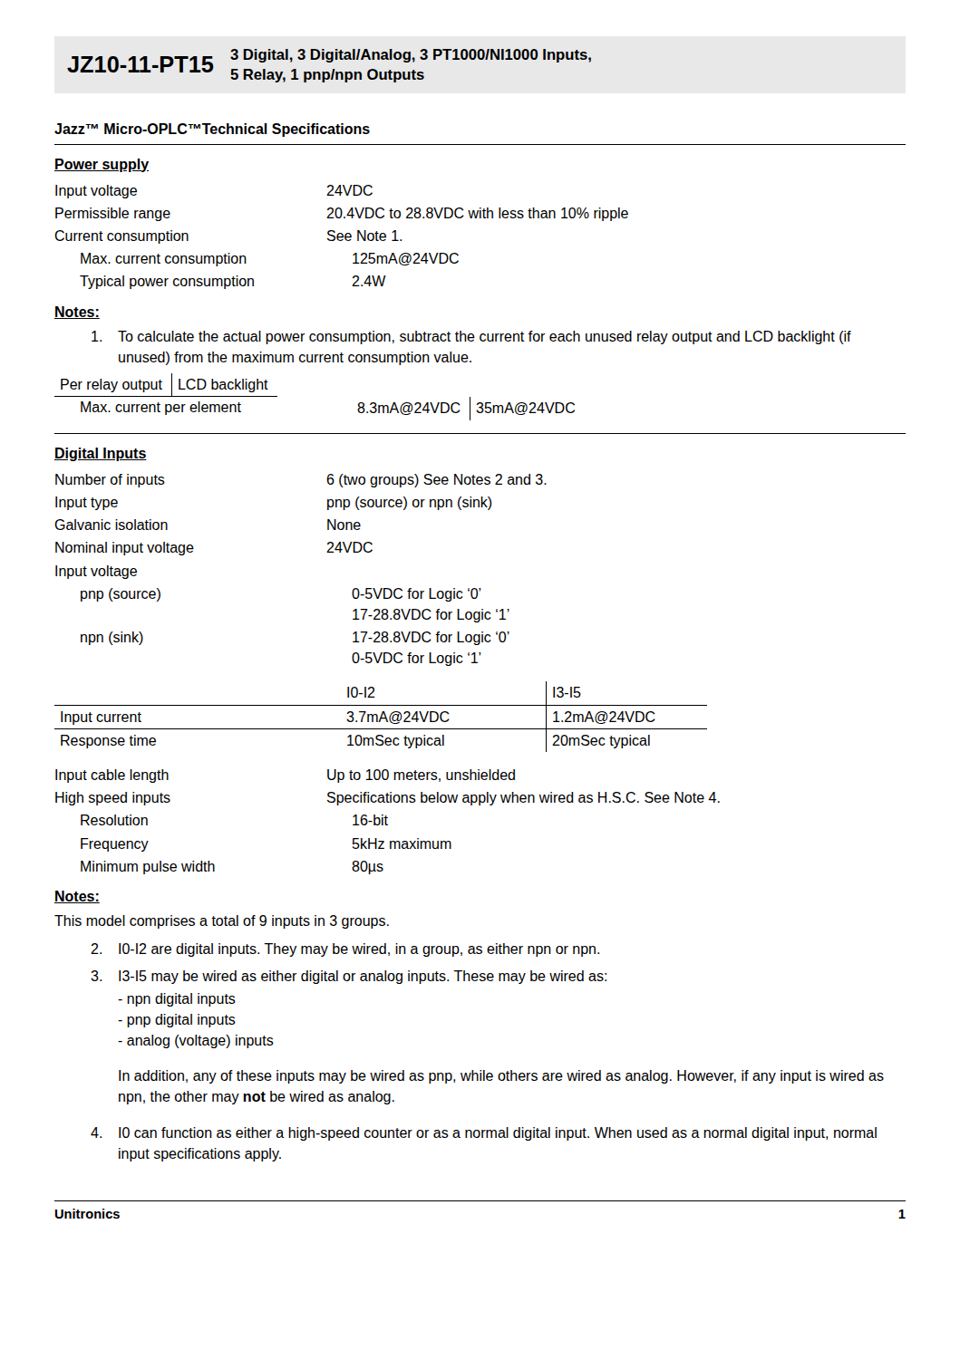JZ10-11-PT15
3 Digital, 3 Digital/Analog, 3 PT1000/NI1000 Inputs,
5 Relay, 1 pnp/npn Outputs
Jazz™ Micro-OPLC™Technical Specifications
Power supply
Input voltage
24VDC
Permissible range
20.4VDC to 28.8VDC with less than 10% ripple
Current consumption
See Note 1.
Max. current consumption
125mA@24VDC
Typical power consumption
2.4W
Notes:
1. To calculate the actual power consumption, subtract the current for each unused relay output and LCD backlight (if unused) from the maximum current consumption value.
| Per relay output | LCD backlight |
| --- | --- |
Max. current per element
| 8.3mA@24VDC | 35mA@24VDC |
Digital Inputs
Number of inputs
6 (two groups) See Notes 2 and 3.
Input type
pnp (source) or npn (sink)
Galvanic isolation
None
Nominal input voltage
24VDC
Input voltage
pnp (source)
0-5VDC for Logic ‘0’ 17-28.8VDC for Logic ‘1’
npn (sink)
17-28.8VDC for Logic ‘0’ 0-5VDC for Logic ‘1’
| | I0-I2 | I3-I5 |
| --- | --- | --- |
| Input current | 3.7mA@24VDC | 1.2mA@24VDC |
| Response time | 10mSec typical | 20mSec typical |
Input cable length
Up to 100 meters, unshielded
High speed inputs
Specifications below apply when wired as H.S.C. See Note 4.
Resolution
16-bit
Frequency
5kHz maximum
Minimum pulse width
80µs
Notes:
This model comprises a total of 9 inputs in 3 groups.
2. I0-I2 are digital inputs. They may be wired, in a group, as either npn or npn.
3. I3-I5 may be wired as either digital or analog inputs. These may be wired as:
- npn digital inputs
- pnp digital inputs
- analog (voltage) inputs
In addition, any of these inputs may be wired as pnp, while others are wired as analog. However, if any input is wired as npn, the other may not be wired as analog.
4. I0 can function as either a high-speed counter or as a normal digital input. When used as a normal digital input, normal input specifications apply.
Unitronics 1